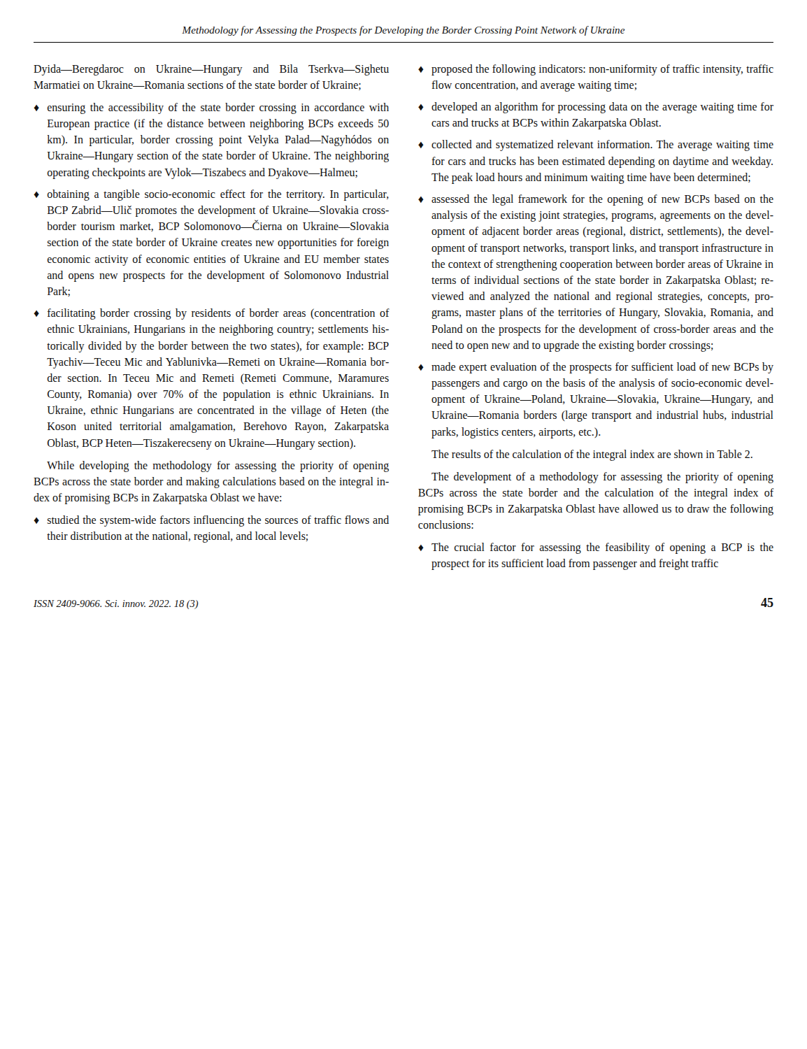Methodology for Assessing the Prospects for Developing the Border Crossing Point Network of Ukraine
Dyida—Beregdaroc on Ukraine—Hungary and Bila Tserkva—Sighetu Marmatiei on Ukraine—Romania sections of the state border of Ukraine;
ensuring the accessibility of the state border crossing in accordance with European practice (if the distance between neighboring BCPs exceeds 50 km). In particular, border crossing point Velyka Palad—Nagyhódos on Ukraine—Hungary section of the state border of Ukraine. The neighboring operating checkpoints are Vylok—Tiszabecs and Dyakove—Halmeu;
obtaining a tangible socio-economic effect for the territory. In particular, BCP Zabrid—Ulič promotes the development of Ukraine—Slovakia cross-border tourism market, BCP Solomonovo—Čierna on Ukraine—Slovakia section of the state border of Ukraine creates new opportunities for foreign economic activity of economic entities of Ukraine and EU member states and opens new prospects for the development of Solomonovo Industrial Park;
facilitating border crossing by residents of border areas (concentration of ethnic Ukrainians, Hungarians in the neighboring country; settlements historically divided by the border between the two states), for example: BCP Tyachiv—Teceu Mic and Yablunivka—Remeti on Ukraine—Romania border section. In Teceu Mic and Remeti (Remeti Commune, Maramures County, Romania) over 70% of the population is ethnic Ukrainians. In Ukraine, ethnic Hungarians are concentrated in the village of Heten (the Koson united territorial amalgamation, Berehovo Rayon, Zakarpatska Oblast, BCP Heten—Tiszakerecseny on Ukraine—Hungary section).
While developing the methodology for assessing the priority of opening BCPs across the state border and making calculations based on the integral index of promising BCPs in Zakarpatska Oblast we have:
studied the system-wide factors influencing the sources of traffic flows and their distribution at the national, regional, and local levels;
proposed the following indicators: non-uniformity of traffic intensity, traffic flow concentration, and average waiting time;
developed an algorithm for processing data on the average waiting time for cars and trucks at BCPs within Zakarpatska Oblast.
collected and systematized relevant information. The average waiting time for cars and trucks has been estimated depending on daytime and weekday. The peak load hours and minimum waiting time have been determined;
assessed the legal framework for the opening of new BCPs based on the analysis of the existing joint strategies, programs, agreements on the development of adjacent border areas (regional, district, settlements), the development of transport networks, transport links, and transport infrastructure in the context of strengthening cooperation between border areas of Ukraine in terms of individual sections of the state border in Zakarpatska Oblast; reviewed and analyzed the national and regional strategies, concepts, programs, master plans of the territories of Hungary, Slovakia, Romania, and Poland on the prospects for the development of cross-border areas and the need to open new and to upgrade the existing border crossings;
made expert evaluation of the prospects for sufficient load of new BCPs by passengers and cargo on the basis of the analysis of socio-economic development of Ukraine—Poland, Ukraine—Slovakia, Ukraine—Hungary, and Ukraine—Romania borders (large transport and industrial hubs, industrial parks, logistics centers, airports, etc.).
The results of the calculation of the integral index are shown in Table 2.
The development of a methodology for assessing the priority of opening BCPs across the state border and the calculation of the integral index of promising BCPs in Zakarpatska Oblast have allowed us to draw the following conclusions:
The crucial factor for assessing the feasibility of opening a BCP is the prospect for its sufficient load from passenger and freight traffic
ISSN 2409-9066. Sci. innov. 2022. 18 (3) 45